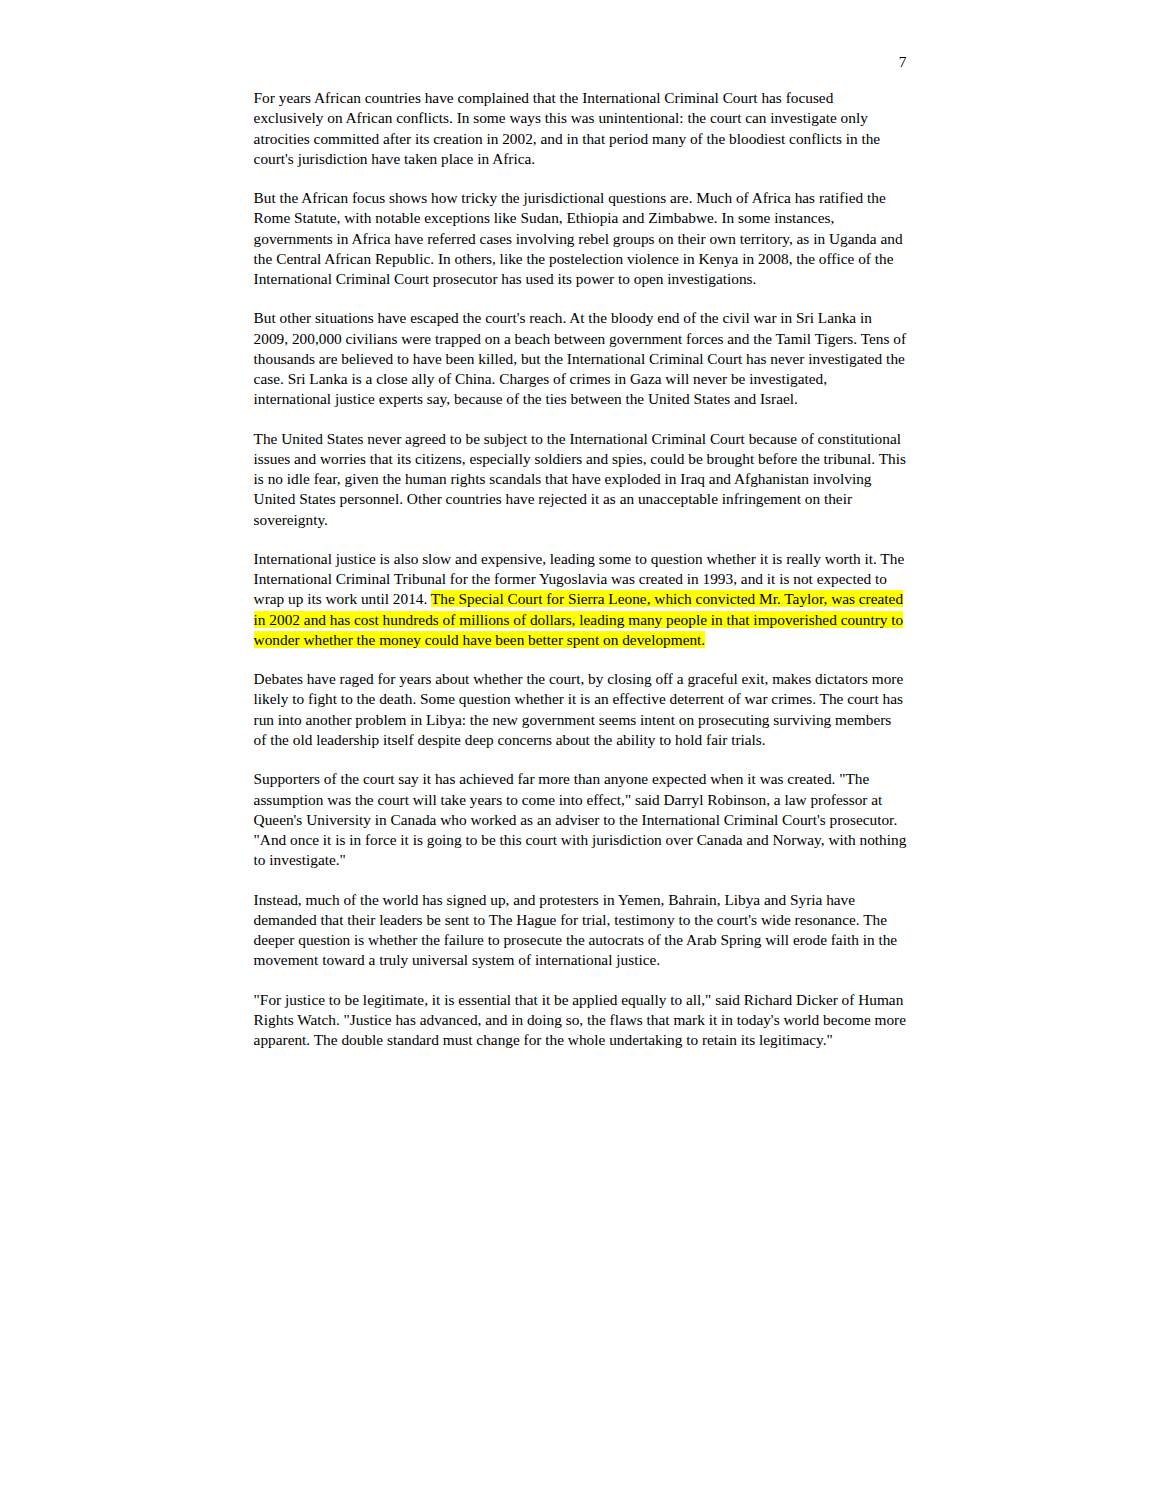7
For years African countries have complained that the International Criminal Court has focused exclusively on African conflicts. In some ways this was unintentional: the court can investigate only atrocities committed after its creation in 2002, and in that period many of the bloodiest conflicts in the court's jurisdiction have taken place in Africa.
But the African focus shows how tricky the jurisdictional questions are. Much of Africa has ratified the Rome Statute, with notable exceptions like Sudan, Ethiopia and Zimbabwe. In some instances, governments in Africa have referred cases involving rebel groups on their own territory, as in Uganda and the Central African Republic. In others, like the postelection violence in Kenya in 2008, the office of the International Criminal Court prosecutor has used its power to open investigations.
But other situations have escaped the court's reach. At the bloody end of the civil war in Sri Lanka in 2009, 200,000 civilians were trapped on a beach between government forces and the Tamil Tigers. Tens of thousands are believed to have been killed, but the International Criminal Court has never investigated the case. Sri Lanka is a close ally of China. Charges of crimes in Gaza will never be investigated, international justice experts say, because of the ties between the United States and Israel.
The United States never agreed to be subject to the International Criminal Court because of constitutional issues and worries that its citizens, especially soldiers and spies, could be brought before the tribunal. This is no idle fear, given the human rights scandals that have exploded in Iraq and Afghanistan involving United States personnel. Other countries have rejected it as an unacceptable infringement on their sovereignty.
International justice is also slow and expensive, leading some to question whether it is really worth it. The International Criminal Tribunal for the former Yugoslavia was created in 1993, and it is not expected to wrap up its work until 2014. The Special Court for Sierra Leone, which convicted Mr. Taylor, was created in 2002 and has cost hundreds of millions of dollars, leading many people in that impoverished country to wonder whether the money could have been better spent on development.
Debates have raged for years about whether the court, by closing off a graceful exit, makes dictators more likely to fight to the death. Some question whether it is an effective deterrent of war crimes. The court has run into another problem in Libya: the new government seems intent on prosecuting surviving members of the old leadership itself despite deep concerns about the ability to hold fair trials.
Supporters of the court say it has achieved far more than anyone expected when it was created. "The assumption was the court will take years to come into effect," said Darryl Robinson, a law professor at Queen's University in Canada who worked as an adviser to the International Criminal Court's prosecutor. "And once it is in force it is going to be this court with jurisdiction over Canada and Norway, with nothing to investigate."
Instead, much of the world has signed up, and protesters in Yemen, Bahrain, Libya and Syria have demanded that their leaders be sent to The Hague for trial, testimony to the court's wide resonance. The deeper question is whether the failure to prosecute the autocrats of the Arab Spring will erode faith in the movement toward a truly universal system of international justice.
"For justice to be legitimate, it is essential that it be applied equally to all," said Richard Dicker of Human Rights Watch. "Justice has advanced, and in doing so, the flaws that mark it in today's world become more apparent. The double standard must change for the whole undertaking to retain its legitimacy."